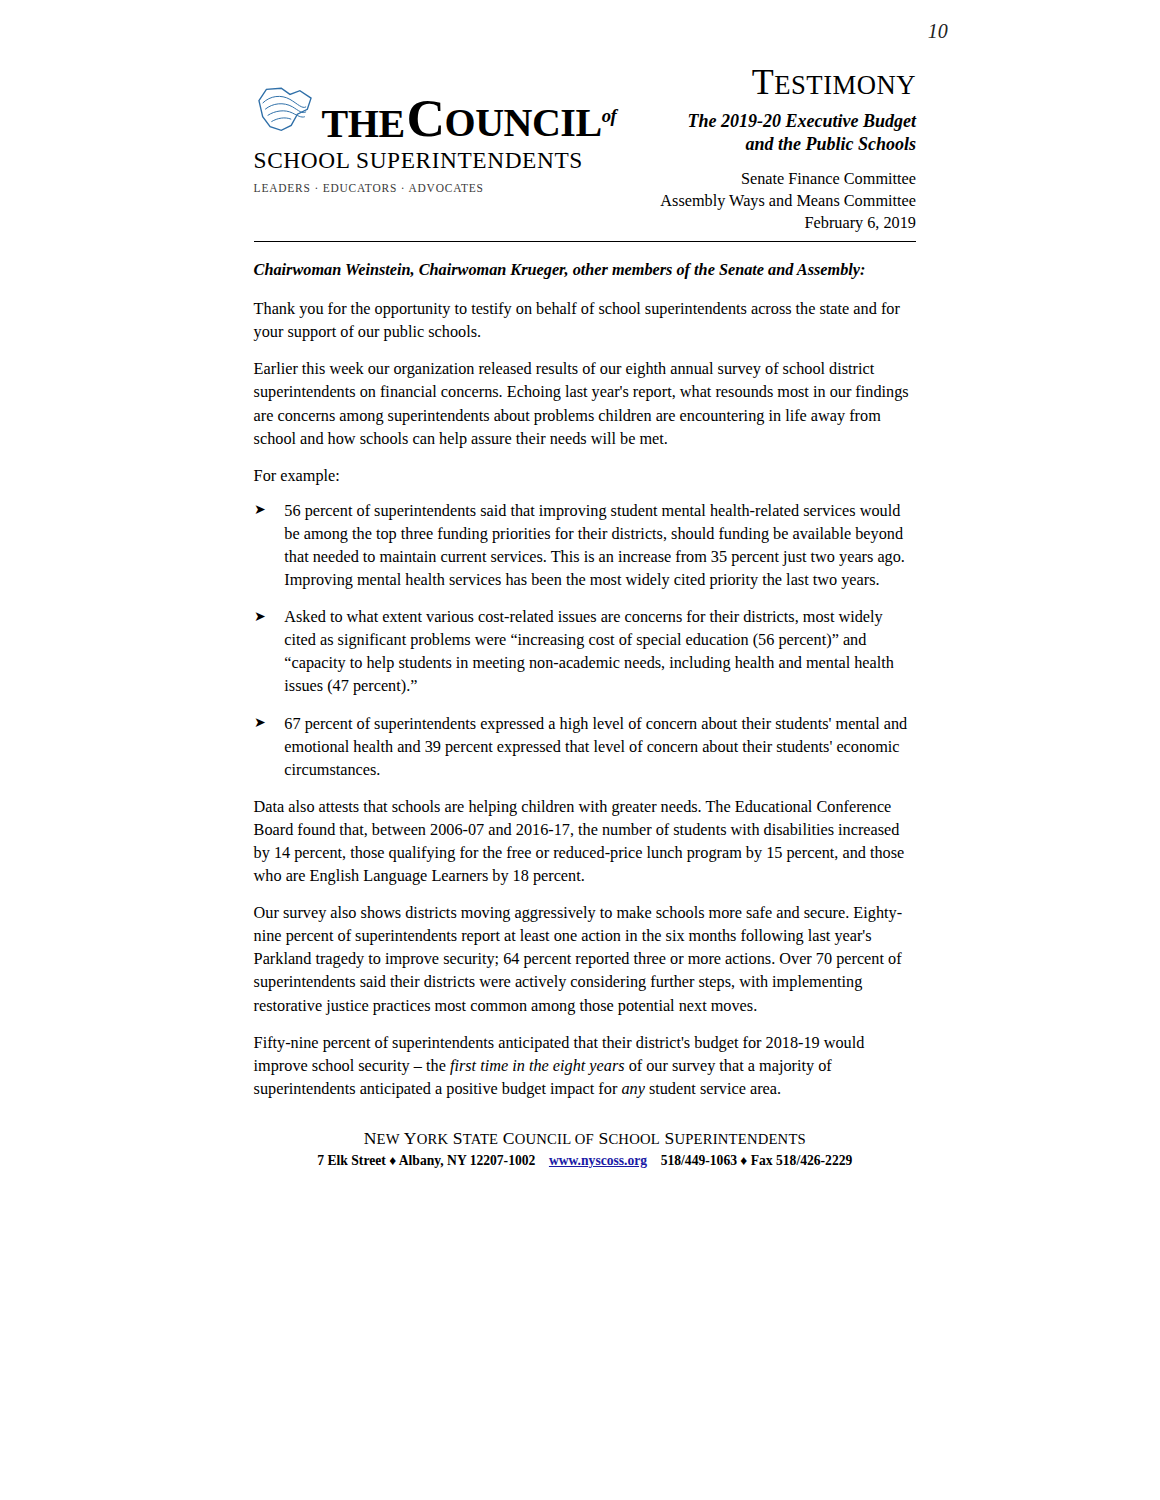10
THE COUNCILof
SCHOOL SUPERINTENDENTS
LEADERS · EDUCATORS · ADVOCATES
TESTIMONY
The 2019-20 Executive Budget
and the Public Schools
Senate Finance Committee
Assembly Ways and Means Committee
February 6, 2019
Chairwoman Weinstein, Chairwoman Krueger, other members of the Senate and Assembly:
Thank you for the opportunity to testify on behalf of school superintendents across the state and for your support of our public schools.
Earlier this week our organization released results of our eighth annual survey of school district superintendents on financial concerns. Echoing last year's report, what resounds most in our findings are concerns among superintendents about problems children are encountering in life away from school and how schools can help assure their needs will be met.
For example:
56 percent of superintendents said that improving student mental health-related services would be among the top three funding priorities for their districts, should funding be available beyond that needed to maintain current services. This is an increase from 35 percent just two years ago. Improving mental health services has been the most widely cited priority the last two years.
Asked to what extent various cost-related issues are concerns for their districts, most widely cited as significant problems were “increasing cost of special education (56 percent)” and “capacity to help students in meeting non-academic needs, including health and mental health issues (47 percent).”
67 percent of superintendents expressed a high level of concern about their students' mental and emotional health and 39 percent expressed that level of concern about their students' economic circumstances.
Data also attests that schools are helping children with greater needs. The Educational Conference Board found that, between 2006-07 and 2016-17, the number of students with disabilities increased by 14 percent, those qualifying for the free or reduced-price lunch program by 15 percent, and those who are English Language Learners by 18 percent.
Our survey also shows districts moving aggressively to make schools more safe and secure. Eighty-nine percent of superintendents report at least one action in the six months following last year's Parkland tragedy to improve security; 64 percent reported three or more actions. Over 70 percent of superintendents said their districts were actively considering further steps, with implementing restorative justice practices most common among those potential next moves.
Fifty-nine percent of superintendents anticipated that their district's budget for 2018-19 would improve school security – the first time in the eight years of our survey that a majority of superintendents anticipated a positive budget impact for any student service area.
NEW YORK STATE COUNCIL OF SCHOOL SUPERINTENDENTS
7 Elk Street ♦ Albany, NY 12207-1002 www.nyscoss.org 518/449-1063 ♦ Fax 518/426-2229